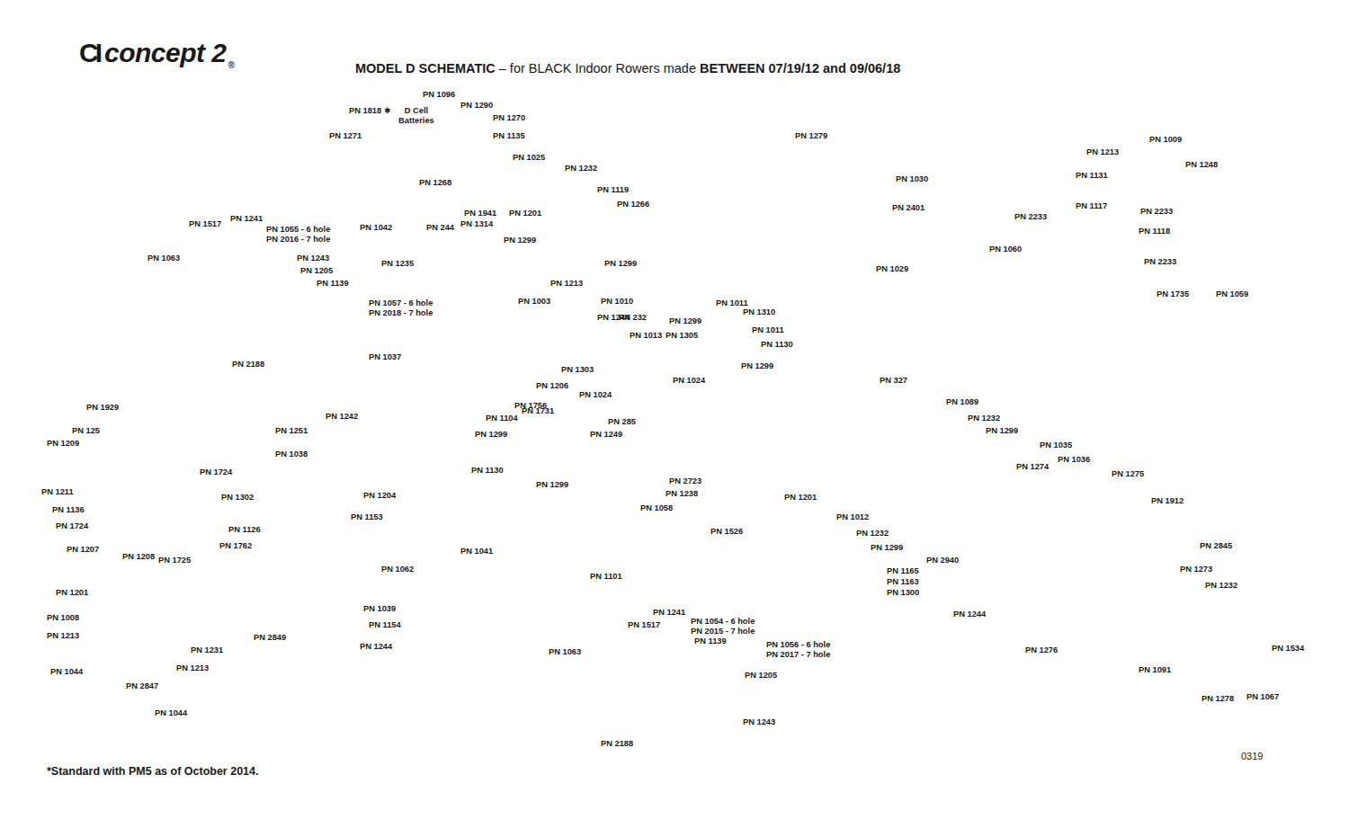CIconcept 2®
MODEL D SCHEMATIC – for BLACK Indoor Rowers made BETWEEN 07/19/12 and 09/06/18
Exploded parts diagram of the Concept 2 Model D indoor rower with part number callouts.
PN 1818 ✱ PN 1096 PN 1290 PN 1271 D Cell
Batteries PN 1268 PN 1270 PN 1025 PN 1135 PN 1232 PN 1119 PN 1266 PN 1941 PN 1201 PN 1314 PN 1299 PN 1299 PN 1213 PN 244 PN 1042 PN 1235 PN 1003 PN 1517 PN 1241 PN 1055 - 6 hole
PN 2016 - 7 hole PN 1063 PN 1243 PN 1205 PN 1139 PN 1057 - 6 hole
PN 2018 - 7 hole PN 2188 PN 1037 PN 1242 PN 1929 PN 125 PN 1209 PN 1251 PN 1038 PN 1724 PN 1211 PN 1302 PN 1204 PN 1136 PN 1724 PN 1126 PN 1153 PN 1207 PN 1208 PN 1725 PN 1762 PN 1062 PN 1039 PN 1154 PN 1244 PN 1201 PN 1008 PN 1213 PN 1231 PN 1213 PN 2849 PN 1044 PN 2847 PN 1044 PN 1010 PN 232 PN 1244 PN 1013 PN 1011 PN 1310 PN 1299 PN 1011 PN 1130 PN 1305 PN 1299 PN 1024 PN 1303 PN 1206 PN 1756 PN 1731 PN 1104 PN 1299 PN 1024 PN 285 PN 1249 PN 1130 PN 1299 PN 2723 PN 1238 PN 1058 PN 1526 PN 1041 PN 1101 PN 327 PN 1089 PN 1232 PN 1299 PN 1035 PN 1274 PN 1036 PN 1275 PN 1912 PN 1201 PN 1012 PN 1232 PN 1299 PN 2940 PN 1165 PN 1163 PN 1300 PN 1244 PN 2845 PN 1273 PN 1232 PN 1276 PN 1091 PN 1278 PN 1067 PN 1534 PN 1279 PN 1030 PN 2401 PN 1029 PN 1009 PN 1213 PN 1248 PN 1131 PN 1117 PN 2233 PN 2233 PN 1118 PN 1060 PN 2233 PN 1735 PN 1059 PN 1241 PN 1517 PN 1054 - 6 hole
PN 2015 - 7 hole PN 1139 PN 1056 - 6 hole
PN 2017 - 7 hole PN 1063 PN 1205 PN 1243 PN 2188
*Standard with PM5 as of October 2014.
0319